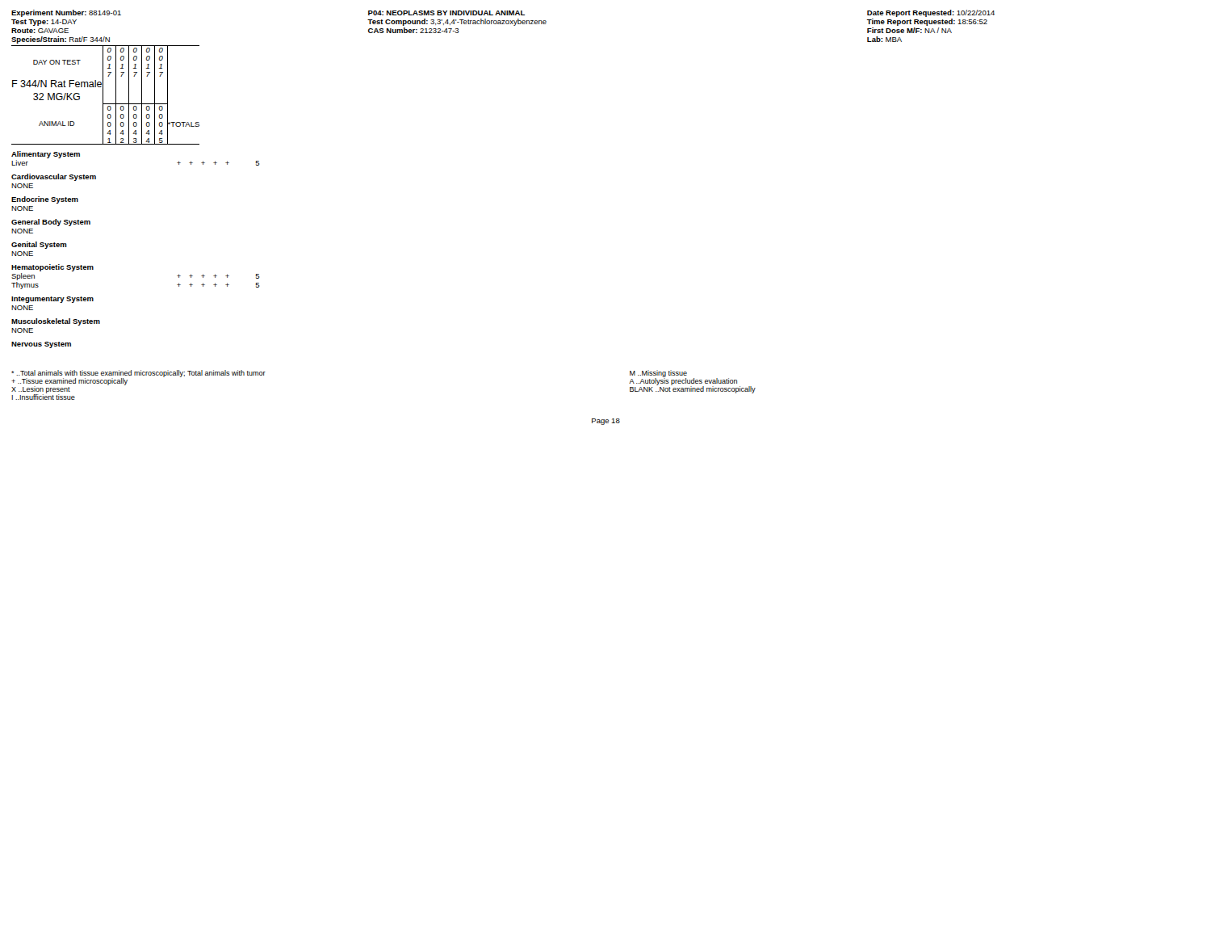| Experiment Number: 88149-01 Test Type: 14-DAY Route: GAVAGE Species/Strain: Rat/F 344/N | P04: NEOPLASMS BY INDIVIDUAL ANIMAL Test Compound: 3,3',4,4'-Tetrachloroazoxybenzene CAS Number: 21232-47-3 | Date Report Requested: 10/22/2014 Time Report Requested: 18:56:52 First Dose M/F: NA / NA Lab: MBA |
| DAY ON TEST | 0 0 1 7 | 0 0 1 7 | 0 0 1 7 | 0 0 1 7 | 0 0 1 7 | |
| F 344/N Rat Female 32 MG/KG | | | | | |
| ANIMAL ID | 0 0 0 4 1 | 0 0 0 4 2 | 0 0 0 4 3 | 0 0 0 4 4 | 0 0 0 4 5 | *TOTALS |
Alimentary System
| Liver | + | + | + | + | + | 5 | |
Cardiovascular System
NONE
Endocrine System
NONE
General Body System
NONE
Genital System
NONE
Hematopoietic System
| Spleen | + | + | + | + | + | 5 | |
| Thymus | + | + | + | + | + | 5 | |
Integumentary System
NONE
Musculoskeletal System
NONE
Nervous System
| * ..Total animals with tissue examined microscopically; Total animals with tumor + ..Tissue examined microscopically X ..Lesion present I ..Insufficient tissue | M ..Missing tissue A ..Autolysis precludes evaluation BLANK ..Not examined microscopically |
Page 18